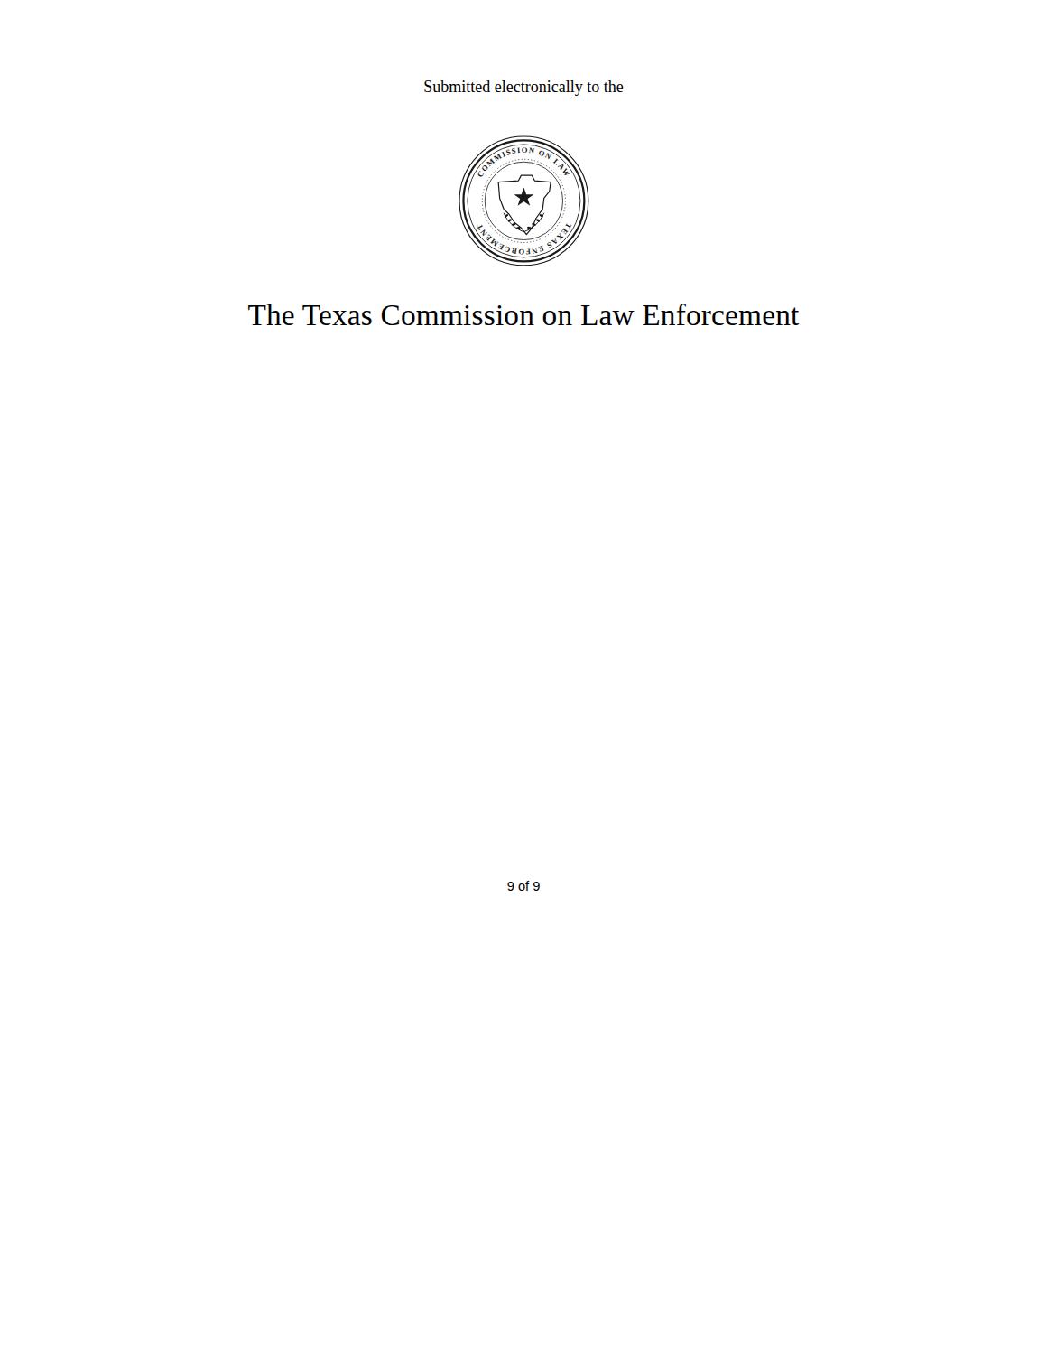Submitted electronically to the
COMMISSION ON LAW TEXAS ENFORCEMENT
The Texas Commission on Law Enforcement
9 of 9